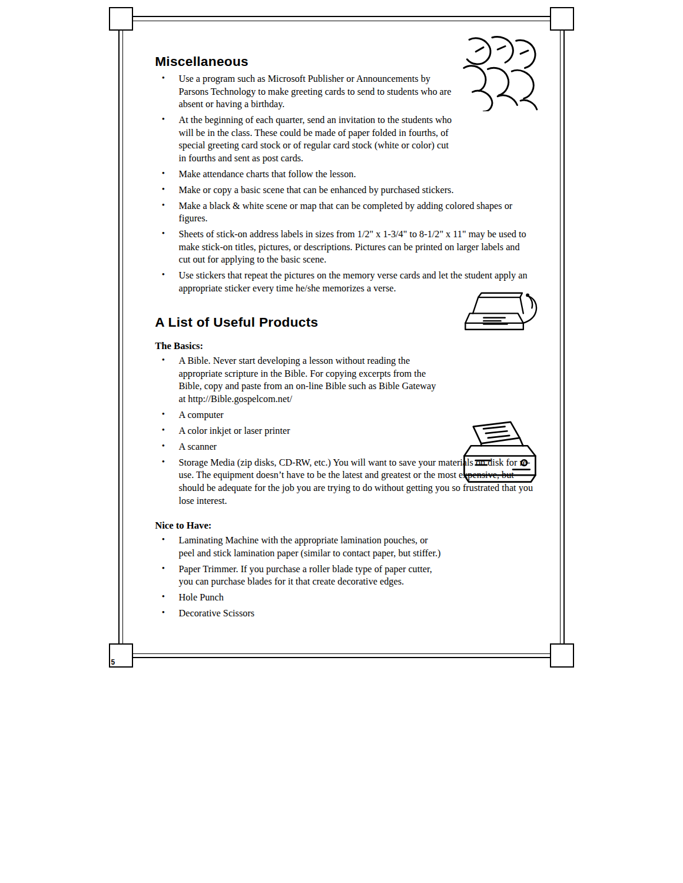5
Miscellaneous
Use a program such as Microsoft Publisher or Announcements by Parsons Technology to make greeting cards to send to students who are absent or having a birthday.
At the beginning of each quarter, send an invitation to the students who will be in the class. These could be made of paper folded in fourths, of special greeting card stock or of regular card stock (white or color) cut in fourths and sent as post cards.
Make attendance charts that follow the lesson.
Make or copy a basic scene that can be enhanced by purchased stickers.
Make a black & white scene or map that can be completed by adding colored shapes or figures.
Sheets of stick-on address labels in sizes from 1/2" x 1-3/4" to 8-1/2" x 11" may be used to make stick-on titles, pictures, or descriptions. Pictures can be printed on larger labels and cut out for applying to the basic scene.
Use stickers that repeat the pictures on the memory verse cards and let the student apply an appropriate sticker every time he/she memorizes a verse.
A List of Useful Products
The Basics:
A Bible. Never start developing a lesson without reading the appropriate scripture in the Bible. For copying excerpts from the Bible, copy and paste from an on-line Bible such as Bible Gateway at http://Bible.gospelcom.net/
A computer
A color inkjet or laser printer
A scanner
Storage Media (zip disks, CD-RW, etc.) You will want to save your materials on disk for re-use. The equipment doesn’t have to be the latest and greatest or the most expensive, but should be adequate for the job you are trying to do without getting you so frustrated that you lose interest.
Nice to Have:
Laminating Machine with the appropriate lamination pouches, or peel and stick lamination paper (similar to contact paper, but stiffer.)
Paper Trimmer. If you purchase a roller blade type of paper cutter, you can purchase blades for it that create decorative edges.
Hole Punch
Decorative Scissors